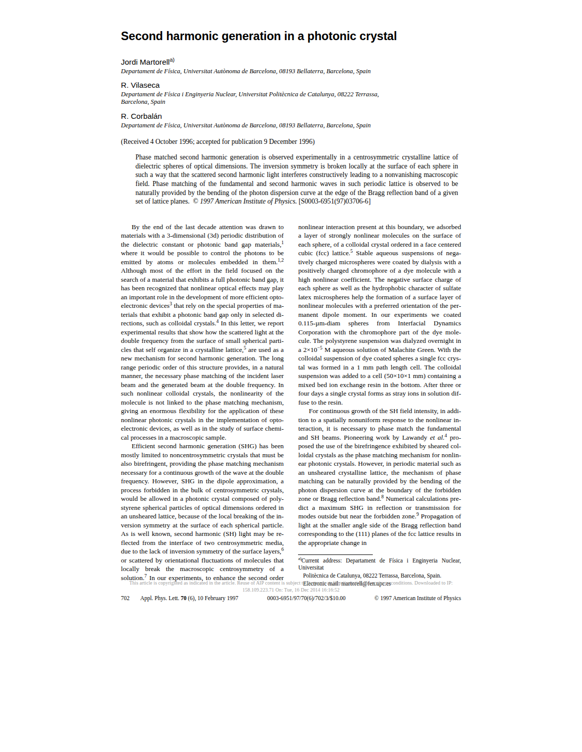Second harmonic generation in a photonic crystal
Jordi Martorella)
Departament de Física, Universitat Autònoma de Barcelona, 08193 Bellaterra, Barcelona, Spain
R. Vilaseca
Departament de Física i Enginyeria Nuclear, Universitat Politècnica de Catalunya, 08222 Terrassa,
Barcelona, Spain
R. Corbalán
Departament de Física, Universitat Autònoma de Barcelona, 08193 Bellaterra, Barcelona, Spain
(Received 4 October 1996; accepted for publication 9 December 1996)
Phase matched second harmonic generation is observed experimentally in a centrosymmetric crystalline lattice of dielectric spheres of optical dimensions. The inversion symmetry is broken locally at the surface of each sphere in such a way that the scattered second harmonic light interferes constructively leading to a nonvanishing macroscopic field. Phase matching of the fundamental and second harmonic waves in such periodic lattice is observed to be naturally provided by the bending of the photon dispersion curve at the edge of the Bragg reflection band of a given set of lattice planes. © 1997 American Institute of Physics. [S0003-6951(97)03706-6]
By the end of the last decade attention was drawn to materials with a 3-dimensional (3d) periodic distribution of the dielectric constant or photonic band gap materials,1 where it would be possible to control the photons to be emitted by atoms or molecules embedded in them.1,2 Although most of the effort in the field focused on the search of a material that exhibits a full photonic band gap, it has been recognized that nonlinear optical effects may play an important role in the development of more efficient optoelectronic devices3 that rely on the special properties of materials that exhibit a photonic band gap only in selected directions, such as colloidal crystals.4 In this letter, we report experimental results that show how the scattered light at the double frequency from the surface of small spherical particles that self organize in a crystalline lattice,5 are used as a new mechanism for second harmonic generation. The long range periodic order of this structure provides, in a natural manner, the necessary phase matching of the incident laser beam and the generated beam at the double frequency. In such nonlinear colloidal crystals, the nonlinearity of the molecule is not linked to the phase matching mechanism, giving an enormous flexibility for the application of these nonlinear photonic crystals in the implementation of optoelectronic devices, as well as in the study of surface chemical processes in a macroscopic sample.
Efficient second harmonic generation (SHG) has been mostly limited to noncentrosymmetric crystals that must be also birefringent, providing the phase matching mechanism necessary for a continuous growth of the wave at the double frequency. However, SHG in the dipole approximation, a process forbidden in the bulk of centrosymmetric crystals, would be allowed in a photonic crystal composed of polystyrene spherical particles of optical dimensions ordered in an unsheared lattice, because of the local breaking of the inversion symmetry at the surface of each spherical particle. As is well known, second harmonic (SH) light may be reflected from the interface of two centrosymmetric media, due to the lack of inversion symmetry of the surface layers,6 or scattered by orientational fluctuations of molecules that locally break the macroscopic centrosymmetry of a solution.7 In our experiments, to enhance the second order nonlinear interaction present at this boundary, we adsorbed a layer of strongly nonlinear molecules on the surface of each sphere, of a colloidal crystal ordered in a face centered cubic (fcc) lattice.5 Stable aqueous suspensions of negatively charged microspheres were coated by dialysis with a positively charged chromophore of a dye molecule with a high nonlinear coefficient. The negative surface charge of each sphere as well as the hydrophobic character of sulfate latex microspheres help the formation of a surface layer of nonlinear molecules with a preferred orientation of the permanent dipole moment. In our experiments we coated 0.115-µm-diam spheres from Interfacial Dynamics Corporation with the chromophore part of the dye molecule. The polystyrene suspension was dialyzed overnight in a 2×10−5 M aqueous solution of Malachite Green. With the colloidal suspension of dye coated spheres a single fcc crystal was formed in a 1 mm path length cell. The colloidal suspension was added to a cell (50×10×1 mm) containing a mixed bed ion exchange resin in the bottom. After three or four days a single crystal forms as stray ions in solution diffuse to the resin.
For continuous growth of the SH field intensity, in addition to a spatially nonuniform response to the nonlinear interaction, it is necessary to phase match the fundamental and SH beams. Pioneering work by Lawandy et al.4 proposed the use of the birefringence exhibited by sheared colloidal crystals as the phase matching mechanism for nonlinear photonic crystals. However, in periodic material such as an unsheared crystalline lattice, the mechanism of phase matching can be naturally provided by the bending of the photon dispersion curve at the boundary of the forbidden zone or Bragg reflection band.8 Numerical calculations predict a maximum SHG in reflection or transmission for modes outside but near the forbidden zone.9 Propagation of light at the smaller angle side of the Bragg reflection band corresponding to the (111) planes of the fcc lattice results in the appropriate change in
a)Current address: Departament de Física i Enginyeria Nuclear, Universitat
Politècnica de Catalunya, 08222 Terrassa, Barcelona, Spain.
Electronic mail: martorell@fen.upc.es
This article is copyrighted as indicated in the article. Reuse of AIP content is subject to the terms at: http://scitation.aip.org/termsconditions. Downloaded to IP: 158.109.223.71 On: Tue, 16 Dec 2014 16:16:52
702 Appl. Phys. Lett. 70 (6), 10 February 1997
0003-6951/97/70(6)/702/3/$10.00
© 1997 American Institute of Physics